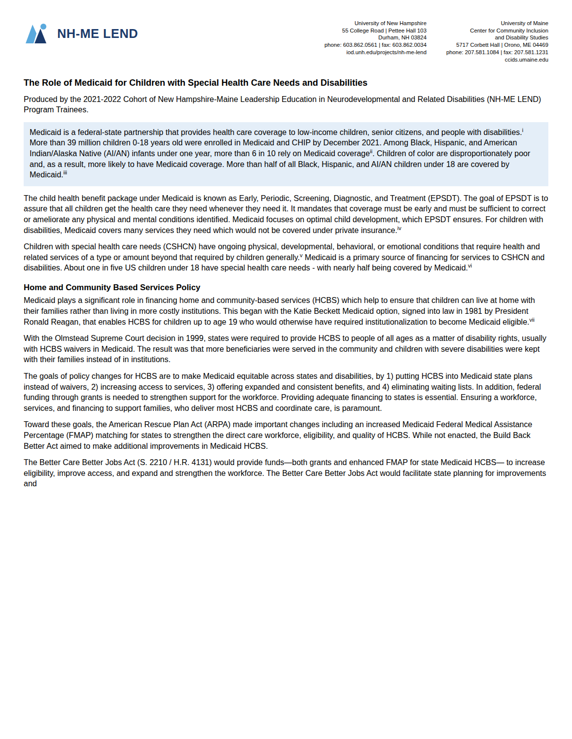NH-ME LEND
University of New Hampshire
55 College Road | Pettee Hall 103
Durham, NH 03824
phone: 603.862.0561 | fax: 603.862.0034
iod.unh.edu/projects/nh-me-lend
University of Maine
Center for Community Inclusion
and Disability Studies
5717 Corbett Hall | Orono, ME 04469
phone: 207.581.1084 | fax: 207.581.1231
ccids.umaine.edu
The Role of Medicaid for Children with Special Health Care Needs and Disabilities
Produced by the 2021-2022 Cohort of New Hampshire-Maine Leadership Education in Neurodevelopmental and Related Disabilities (NH-ME LEND) Program Trainees.
Medicaid is a federal-state partnership that provides health care coverage to low-income children, senior citizens, and people with disabilities.i More than 39 million children 0-18 years old were enrolled in Medicaid and CHIP by December 2021. Among Black, Hispanic, and American Indian/Alaska Native (AI/AN) infants under one year, more than 6 in 10 rely on Medicaid coverageii. Children of color are disproportionately poor and, as a result, more likely to have Medicaid coverage. More than half of all Black, Hispanic, and AI/AN children under 18 are covered by Medicaid.iii
The child health benefit package under Medicaid is known as Early, Periodic, Screening, Diagnostic, and Treatment (EPSDT). The goal of EPSDT is to assure that all children get the health care they need whenever they need it. It mandates that coverage must be early and must be sufficient to correct or ameliorate any physical and mental conditions identified. Medicaid focuses on optimal child development, which EPSDT ensures. For children with disabilities, Medicaid covers many services they need which would not be covered under private insurance.iv
Children with special health care needs (CSHCN) have ongoing physical, developmental, behavioral, or emotional conditions that require health and related services of a type or amount beyond that required by children generally.v Medicaid is a primary source of financing for services to CSHCN and disabilities. About one in five US children under 18 have special health care needs - with nearly half being covered by Medicaid.vi
Home and Community Based Services Policy
Medicaid plays a significant role in financing home and community-based services (HCBS) which help to ensure that children can live at home with their families rather than living in more costly institutions. This began with the Katie Beckett Medicaid option, signed into law in 1981 by President Ronald Reagan, that enables HCBS for children up to age 19 who would otherwise have required institutionalization to become Medicaid eligible.vii
With the Olmstead Supreme Court decision in 1999, states were required to provide HCBS to people of all ages as a matter of disability rights, usually with HCBS waivers in Medicaid. The result was that more beneficiaries were served in the community and children with severe disabilities were kept with their families instead of in institutions.
The goals of policy changes for HCBS are to make Medicaid equitable across states and disabilities, by 1) putting HCBS into Medicaid state plans instead of waivers, 2) increasing access to services, 3) offering expanded and consistent benefits, and 4) eliminating waiting lists. In addition, federal funding through grants is needed to strengthen support for the workforce. Providing adequate financing to states is essential. Ensuring a workforce, services, and financing to support families, who deliver most HCBS and coordinate care, is paramount.
Toward these goals, the American Rescue Plan Act (ARPA) made important changes including an increased Medicaid Federal Medical Assistance Percentage (FMAP) matching for states to strengthen the direct care workforce, eligibility, and quality of HCBS. While not enacted, the Build Back Better Act aimed to make additional improvements in Medicaid HCBS.
The Better Care Better Jobs Act (S. 2210 / H.R. 4131) would provide funds—both grants and enhanced FMAP for state Medicaid HCBS— to increase eligibility, improve access, and expand and strengthen the workforce. The Better Care Better Jobs Act would facilitate state planning for improvements and